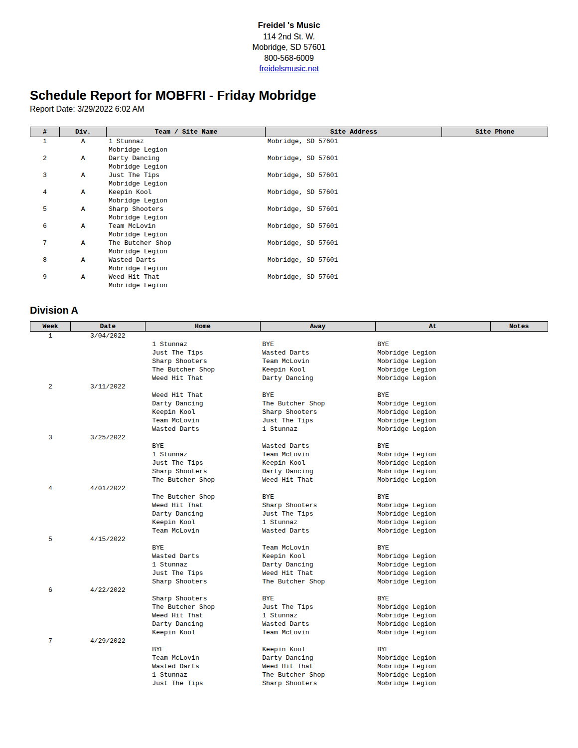Freidel 's Music
114 2nd St. W.
Mobridge, SD 57601
800-568-6009
freidelsmusic.net
Schedule Report for MOBFRI - Friday Mobridge
Report Date: 3/29/2022 6:02 AM
| # | Div. | Team / Site Name | Site Address | Site Phone |
| --- | --- | --- | --- | --- |
| 1 | A | 1 Stunnaz | Mobridge, SD 57601 | |
| | | Mobridge Legion | | |
| 2 | A | Darty Dancing | Mobridge, SD 57601 | |
| | | Mobridge Legion | | |
| 3 | A | Just The Tips | Mobridge, SD 57601 | |
| | | Mobridge Legion | | |
| 4 | A | Keepin Kool | Mobridge, SD 57601 | |
| | | Mobridge Legion | | |
| 5 | A | Sharp Shooters | Mobridge, SD 57601 | |
| | | Mobridge Legion | | |
| 6 | A | Team McLovin | Mobridge, SD 57601 | |
| | | Mobridge Legion | | |
| 7 | A | The Butcher Shop | Mobridge, SD 57601 | |
| | | Mobridge Legion | | |
| 8 | A | Wasted Darts | Mobridge, SD 57601 | |
| | | Mobridge Legion | | |
| 9 | A | Weed Hit That | Mobridge, SD 57601 | |
| | | Mobridge Legion | | |
Division A
| Week | Date | Home | Away | At | Notes |
| --- | --- | --- | --- | --- | --- |
| 1 | 3/04/2022 | | | | |
| | | 1 Stunnaz | BYE | BYE | |
| | | Just The Tips | Wasted Darts | Mobridge Legion | |
| | | Sharp Shooters | Team McLovin | Mobridge Legion | |
| | | The Butcher Shop | Keepin Kool | Mobridge Legion | |
| | | Weed Hit That | Darty Dancing | Mobridge Legion | |
| 2 | 3/11/2022 | | | | |
| | | Weed Hit That | BYE | BYE | |
| | | Darty Dancing | The Butcher Shop | Mobridge Legion | |
| | | Keepin Kool | Sharp Shooters | Mobridge Legion | |
| | | Team McLovin | Just The Tips | Mobridge Legion | |
| | | Wasted Darts | 1 Stunnaz | Mobridge Legion | |
| 3 | 3/25/2022 | | | | |
| | | BYE | Wasted Darts | BYE | |
| | | 1 Stunnaz | Team McLovin | Mobridge Legion | |
| | | Just The Tips | Keepin Kool | Mobridge Legion | |
| | | Sharp Shooters | Darty Dancing | Mobridge Legion | |
| | | The Butcher Shop | Weed Hit That | Mobridge Legion | |
| 4 | 4/01/2022 | | | | |
| | | The Butcher Shop | BYE | BYE | |
| | | Weed Hit That | Sharp Shooters | Mobridge Legion | |
| | | Darty Dancing | Just The Tips | Mobridge Legion | |
| | | Keepin Kool | 1 Stunnaz | Mobridge Legion | |
| | | Team McLovin | Wasted Darts | Mobridge Legion | |
| 5 | 4/15/2022 | | | | |
| | | BYE | Team McLovin | BYE | |
| | | Wasted Darts | Keepin Kool | Mobridge Legion | |
| | | 1 Stunnaz | Darty Dancing | Mobridge Legion | |
| | | Just The Tips | Weed Hit That | Mobridge Legion | |
| | | Sharp Shooters | The Butcher Shop | Mobridge Legion | |
| 6 | 4/22/2022 | | | | |
| | | Sharp Shooters | BYE | BYE | |
| | | The Butcher Shop | Just The Tips | Mobridge Legion | |
| | | Weed Hit That | 1 Stunnaz | Mobridge Legion | |
| | | Darty Dancing | Wasted Darts | Mobridge Legion | |
| | | Keepin Kool | Team McLovin | Mobridge Legion | |
| 7 | 4/29/2022 | | | | |
| | | BYE | Keepin Kool | BYE | |
| | | Team McLovin | Darty Dancing | Mobridge Legion | |
| | | Wasted Darts | Weed Hit That | Mobridge Legion | |
| | | 1 Stunnaz | The Butcher Shop | Mobridge Legion | |
| | | Just The Tips | Sharp Shooters | Mobridge Legion | |